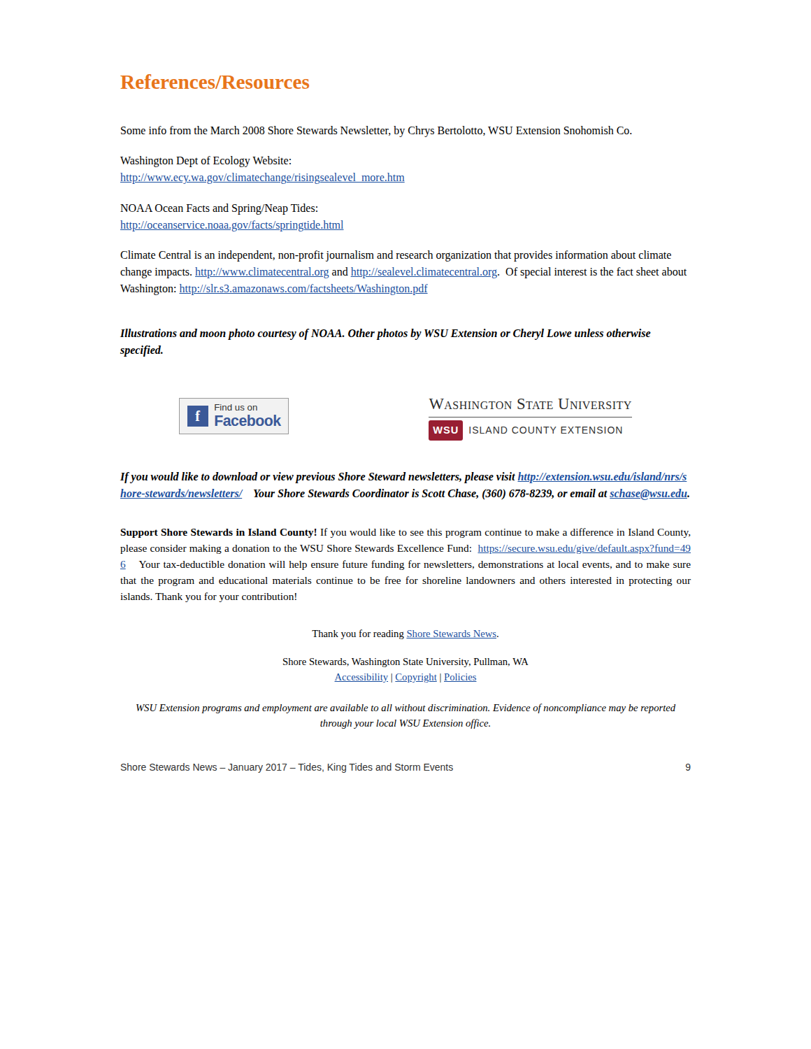References/Resources
Some info from the March 2008 Shore Stewards Newsletter, by Chrys Bertolotto, WSU Extension Snohomish Co.
Washington Dept of Ecology Website:
http://www.ecy.wa.gov/climatechange/risingsealevel_more.htm
NOAA Ocean Facts and Spring/Neap Tides:
http://oceanservice.noaa.gov/facts/springtide.html
Climate Central is an independent, non-profit journalism and research organization that provides information about climate change impacts. http://www.climatecentral.org and http://sealevel.climatecentral.org. Of special interest is the fact sheet about Washington: http://slr.s3.amazonaws.com/factsheets/Washington.pdf
Illustrations and moon photo courtesy of NOAA. Other photos by WSU Extension or Cheryl Lowe unless otherwise specified.
f Find us on Facebook
Washington State University WSU Island County Extension
If you would like to download or view previous Shore Steward newsletters, please visit http://extension.wsu.edu/island/nrs/shore-stewards/newsletters/ Your Shore Stewards Coordinator is Scott Chase, (360) 678-8239, or email at schase@wsu.edu.
Support Shore Stewards in Island County! If you would like to see this program continue to make a difference in Island County, please consider making a donation to the WSU Shore Stewards Excellence Fund: https://secure.wsu.edu/give/default.aspx?fund=496 Your tax-deductible donation will help ensure future funding for newsletters, demonstrations at local events, and to make sure that the program and educational materials continue to be free for shoreline landowners and others interested in protecting our islands. Thank you for your contribution!
Thank you for reading Shore Stewards News.
Shore Stewards, Washington State University, Pullman, WA
Accessibility | Copyright | Policies
WSU Extension programs and employment are available to all without discrimination. Evidence of noncompliance may be reported through your local WSU Extension office.
Shore Stewards News – January 2017 – Tides, King Tides and Storm Events 9